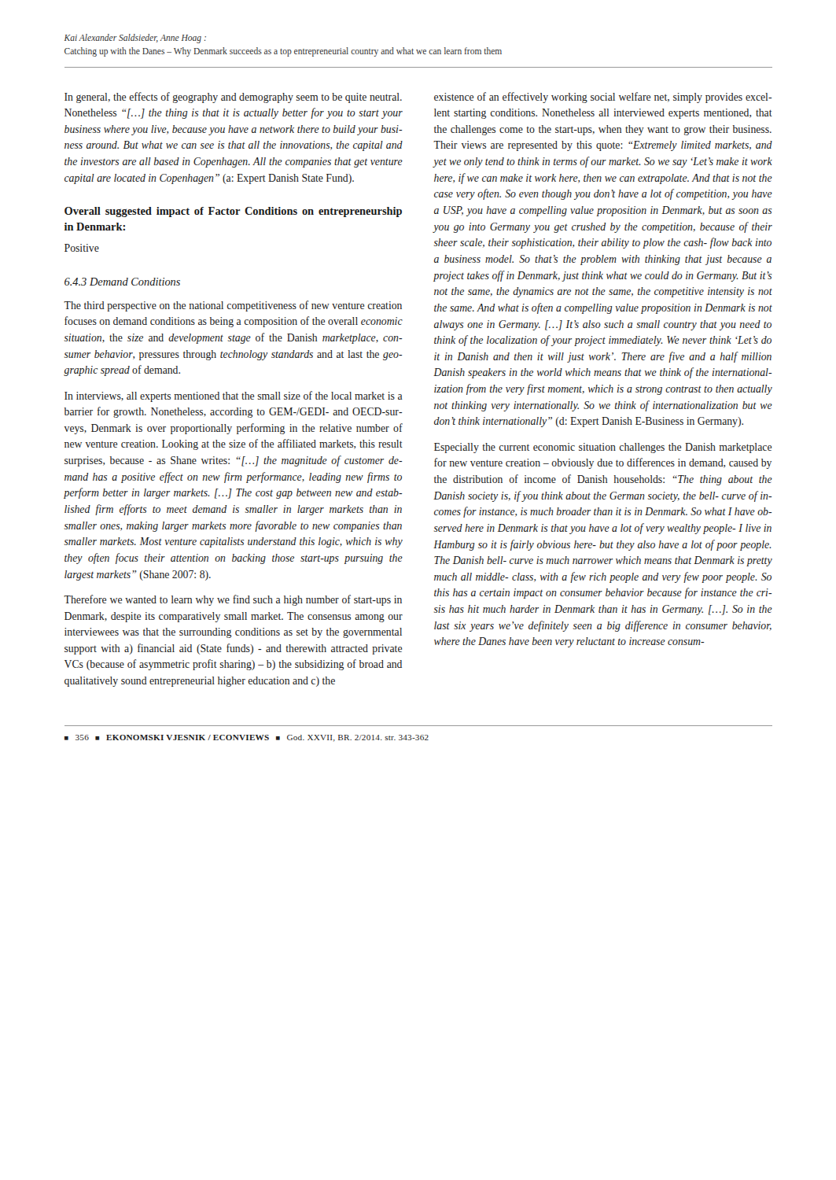Kai Alexander Saldsieder, Anne Hoag :
Catching up with the Danes – Why Denmark succeeds as a top entrepreneurial country and what we can learn from them
In general, the effects of geography and demography seem to be quite neutral. Nonetheless “[…] the thing is that it is actually better for you to start your business where you live, because you have a network there to build your business around. But what we can see is that all the innovations, the capital and the investors are all based in Copenhagen. All the companies that get venture capital are located in Copenhagen” (a: Expert Danish State Fund).
Overall suggested impact of Factor Conditions on entrepreneurship in Denmark:
Positive
6.4.3 Demand Conditions
The third perspective on the national competitiveness of new venture creation focuses on demand conditions as being a composition of the overall economic situation, the size and development stage of the Danish marketplace, consumer behavior, pressures through technology standards and at last the geographic spread of demand.
In interviews, all experts mentioned that the small size of the local market is a barrier for growth. Nonetheless, according to GEM-/GEDI- and OECD-surveys, Denmark is over proportionally performing in the relative number of new venture creation. Looking at the size of the affiliated markets, this result surprises, because - as Shane writes: “[…] the magnitude of customer demand has a positive effect on new firm performance, leading new firms to perform better in larger markets. […] The cost gap between new and established firm efforts to meet demand is smaller in larger markets than in smaller ones, making larger markets more favorable to new companies than smaller markets. Most venture capitalists understand this logic, which is why they often focus their attention on backing those start-ups pursuing the largest markets” (Shane 2007: 8).
Therefore we wanted to learn why we find such a high number of start-ups in Denmark, despite its comparatively small market. The consensus among our interviewees was that the surrounding conditions as set by the governmental support with a) financial aid (State funds) - and therewith attracted private VCs (because of asymmetric profit sharing) – b) the subsidizing of broad and qualitatively sound entrepreneurial higher education and c) the
existence of an effectively working social welfare net, simply provides excellent starting conditions. Nonetheless all interviewed experts mentioned, that the challenges come to the start-ups, when they want to grow their business. Their views are represented by this quote: “Extremely limited markets, and yet we only tend to think in terms of our market. So we say ‘Let’s make it work here, if we can make it work here, then we can extrapolate. And that is not the case very often. So even though you don’t have a lot of competition, you have a USP, you have a compelling value proposition in Denmark, but as soon as you go into Germany you get crushed by the competition, because of their sheer scale, their sophistication, their ability to plow the cash- flow back into a business model. So that’s the problem with thinking that just because a project takes off in Denmark, just think what we could do in Germany. But it’s not the same, the dynamics are not the same, the competitive intensity is not the same. And what is often a compelling value proposition in Denmark is not always one in Germany. […] It’s also such a small country that you need to think of the localization of your project immediately. We never think ‘Let’s do it in Danish and then it will just work’. There are five and a half million Danish speakers in the world which means that we think of the internationalization from the very first moment, which is a strong contrast to then actually not thinking very internationally. So we think of internationalization but we don’t think internationally” (d: Expert Danish E-Business in Germany).
Especially the current economic situation challenges the Danish marketplace for new venture creation – obviously due to differences in demand, caused by the distribution of income of Danish households: “The thing about the Danish society is, if you think about the German society, the bell- curve of incomes for instance, is much broader than it is in Denmark. So what I have observed here in Denmark is that you have a lot of very wealthy people- I live in Hamburg so it is fairly obvious here- but they also have a lot of poor people. The Danish bell- curve is much narrower which means that Denmark is pretty much all middle- class, with a few rich people and very few poor people. So this has a certain impact on consumer behavior because for instance the crisis has hit much harder in Denmark than it has in Germany. […]. So in the last six years we’ve definitely seen a big difference in consumer behavior, where the Danes have been very reluctant to increase consum-
■ 356 ■ EKONOMSKI VJESNIK / ECONVIEWS ■ God. XXVII, BR. 2/2014. str. 343-362